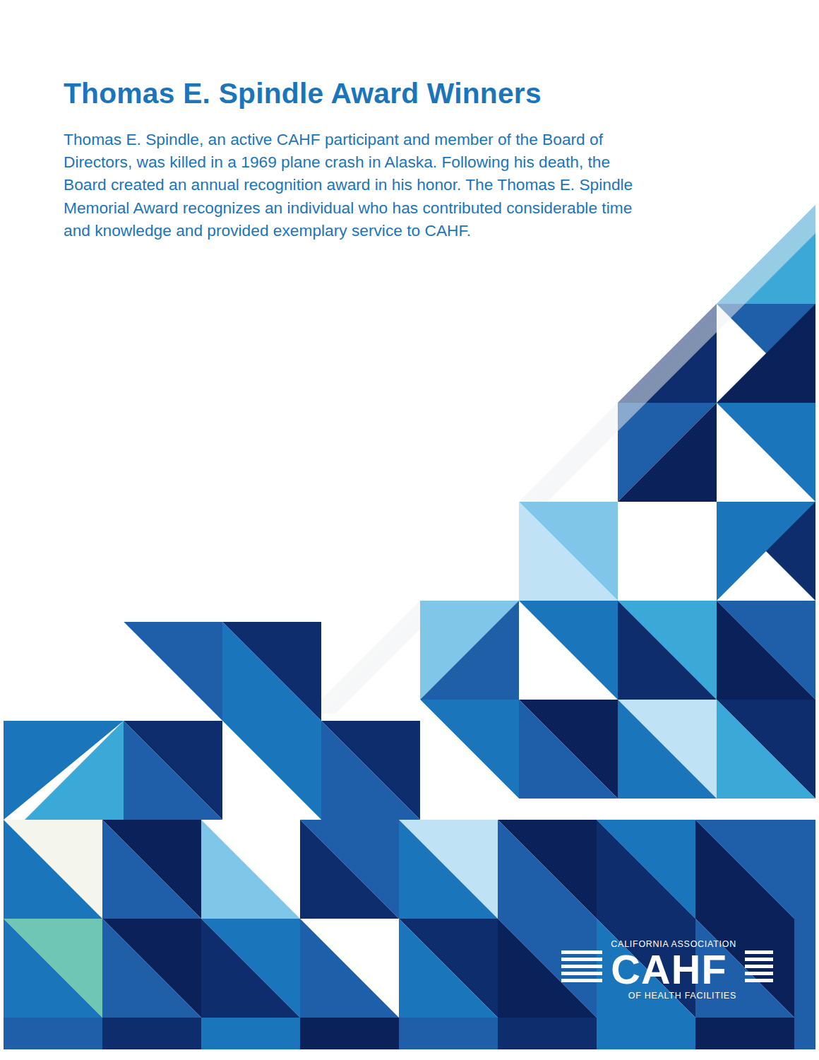Thomas E. Spindle Award Winners
Thomas E. Spindle, an active CAHF participant and member of the Board of Directors, was killed in a 1969 plane crash in Alaska. Following his death, the Board created an annual recognition award in his honor. The Thomas E. Spindle Memorial Award recognizes an individual who has contributed considerable time and knowledge and provided exemplary service to CAHF.
CALIFORNIA ASSOCIATION
CAHF
OF HEALTH FACILITIES